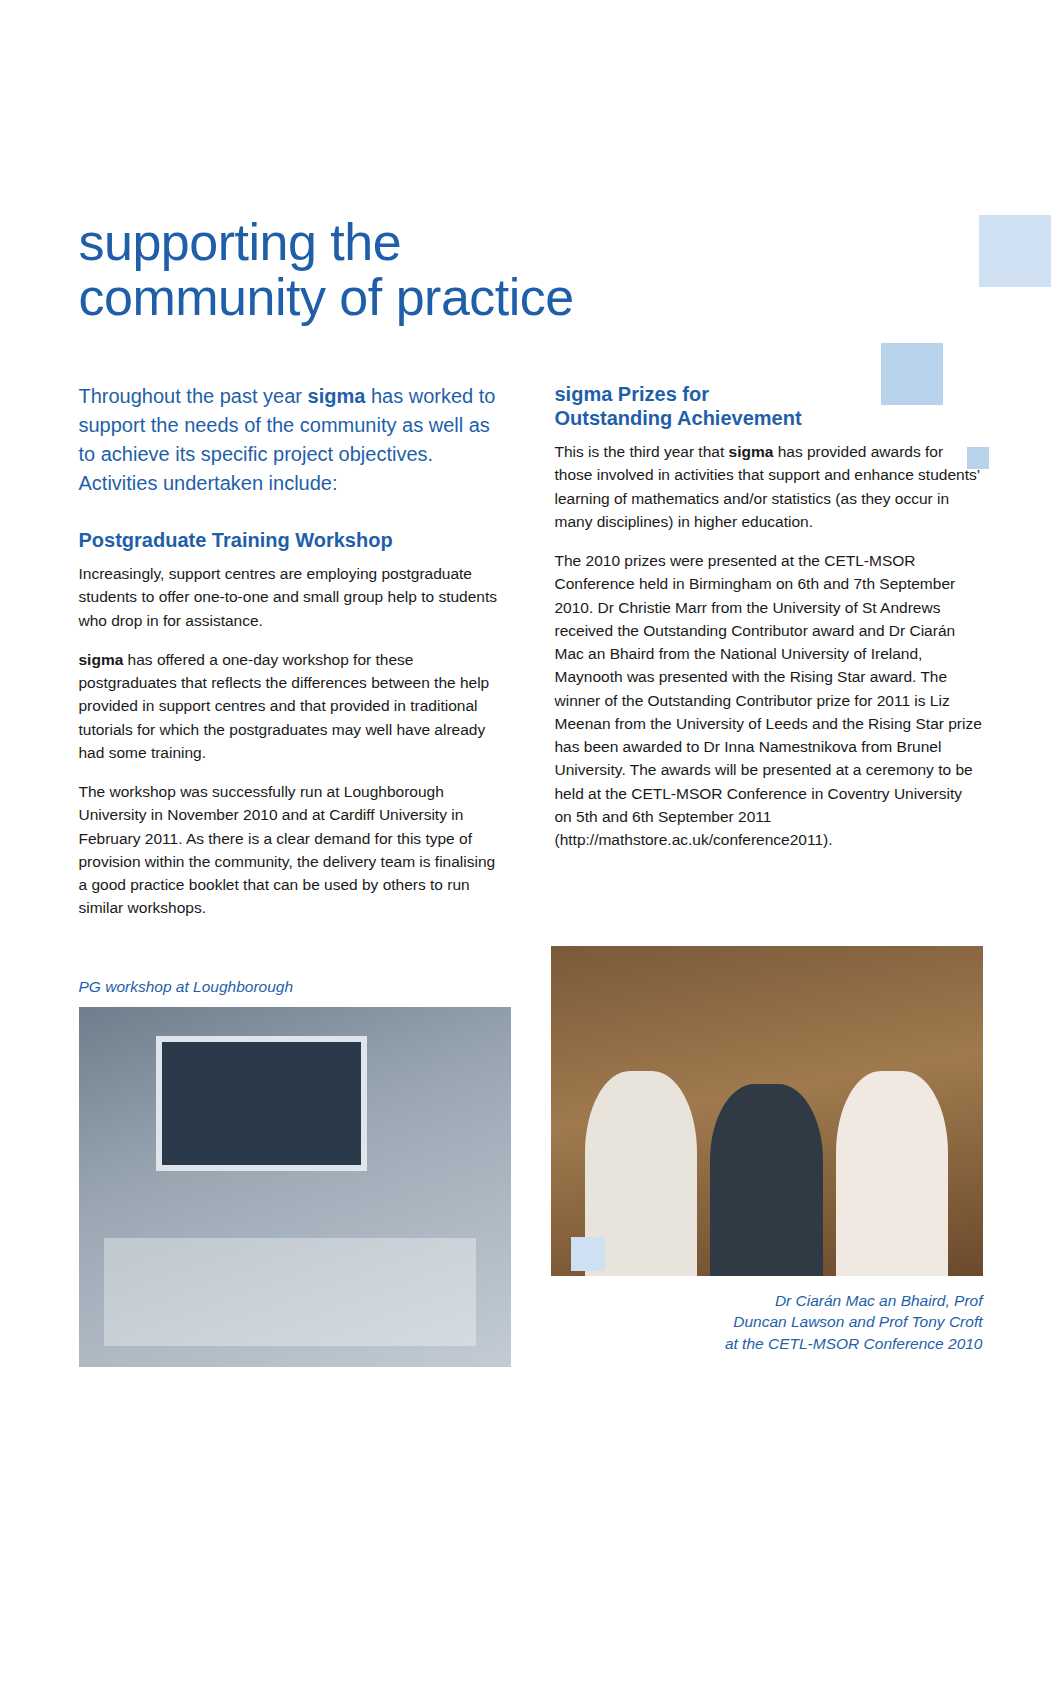supporting the
community of practice
Throughout the past year sigma has worked to support the needs of the community as well as to achieve its specific project objectives. Activities undertaken include:
Postgraduate Training Workshop
Increasingly, support centres are employing postgraduate students to offer one-to-one and small group help to students who drop in for assistance.
sigma has offered a one-day workshop for these postgraduates that reflects the differences between the help provided in support centres and that provided in traditional tutorials for which the postgraduates may well have already had some training.
The workshop was successfully run at Loughborough University in November 2010 and at Cardiff University in February 2011. As there is a clear demand for this type of provision within the community, the delivery team is finalising a good practice booklet that can be used by others to run similar workshops.
sigma Prizes for
Outstanding Achievement
This is the third year that sigma has provided awards for those involved in activities that support and enhance students’ learning of mathematics and/or statistics (as they occur in many disciplines) in higher education.
The 2010 prizes were presented at the CETL-MSOR Conference held in Birmingham on 6th and 7th September 2010. Dr Christie Marr from the University of St Andrews received the Outstanding Contributor award and Dr Ciarán Mac an Bhaird from the National University of Ireland, Maynooth was presented with the Rising Star award. The winner of the Outstanding Contributor prize for 2011 is Liz Meenan from the University of Leeds and the Rising Star prize has been awarded to Dr Inna Namestnikova from Brunel University. The awards will be presented at a ceremony to be held at the CETL-MSOR Conference in Coventry University on 5th and 6th September 2011 (http://mathstore.ac.uk/conference2011).
PG workshop at Loughborough
Dr Ciarán Mac an Bhaird, Prof
Duncan Lawson and Prof Tony Croft
at the CETL-MSOR Conference 2010